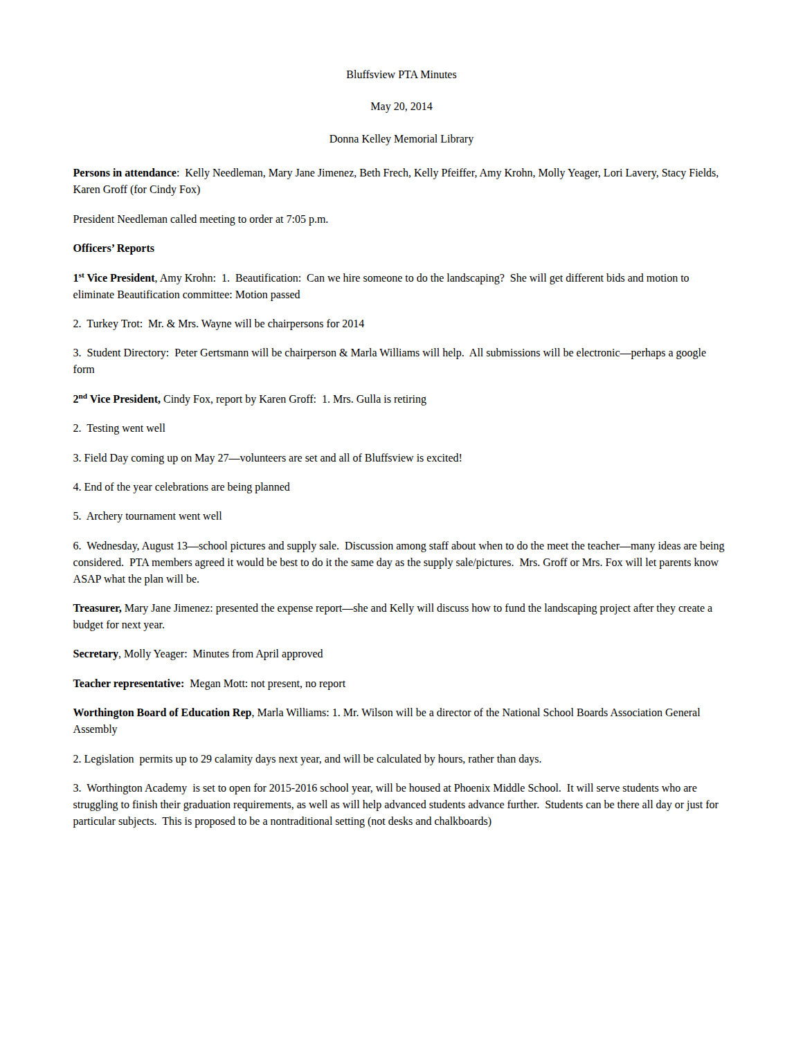Bluffsview PTA Minutes
May 20, 2014
Donna Kelley Memorial Library
Persons in attendance: Kelly Needleman, Mary Jane Jimenez, Beth Frech, Kelly Pfeiffer, Amy Krohn, Molly Yeager, Lori Lavery, Stacy Fields, Karen Groff (for Cindy Fox)
President Needleman called meeting to order at 7:05 p.m.
Officers’ Reports
1st Vice President, Amy Krohn: 1. Beautification: Can we hire someone to do the landscaping? She will get different bids and motion to eliminate Beautification committee: Motion passed
2. Turkey Trot: Mr. & Mrs. Wayne will be chairpersons for 2014
3. Student Directory: Peter Gertsmann will be chairperson & Marla Williams will help. All submissions will be electronic—perhaps a google form
2nd Vice President, Cindy Fox, report by Karen Groff: 1. Mrs. Gulla is retiring
2. Testing went well
3. Field Day coming up on May 27—volunteers are set and all of Bluffsview is excited!
4. End of the year celebrations are being planned
5. Archery tournament went well
6. Wednesday, August 13—school pictures and supply sale. Discussion among staff about when to do the meet the teacher—many ideas are being considered. PTA members agreed it would be best to do it the same day as the supply sale/pictures. Mrs. Groff or Mrs. Fox will let parents know ASAP what the plan will be.
Treasurer, Mary Jane Jimenez: presented the expense report—she and Kelly will discuss how to fund the landscaping project after they create a budget for next year.
Secretary, Molly Yeager: Minutes from April approved
Teacher representative: Megan Mott: not present, no report
Worthington Board of Education Rep, Marla Williams: 1. Mr. Wilson will be a director of the National School Boards Association General Assembly
2. Legislation permits up to 29 calamity days next year, and will be calculated by hours, rather than days.
3. Worthington Academy is set to open for 2015-2016 school year, will be housed at Phoenix Middle School. It will serve students who are struggling to finish their graduation requirements, as well as will help advanced students advance further. Students can be there all day or just for particular subjects. This is proposed to be a nontraditional setting (not desks and chalkboards)